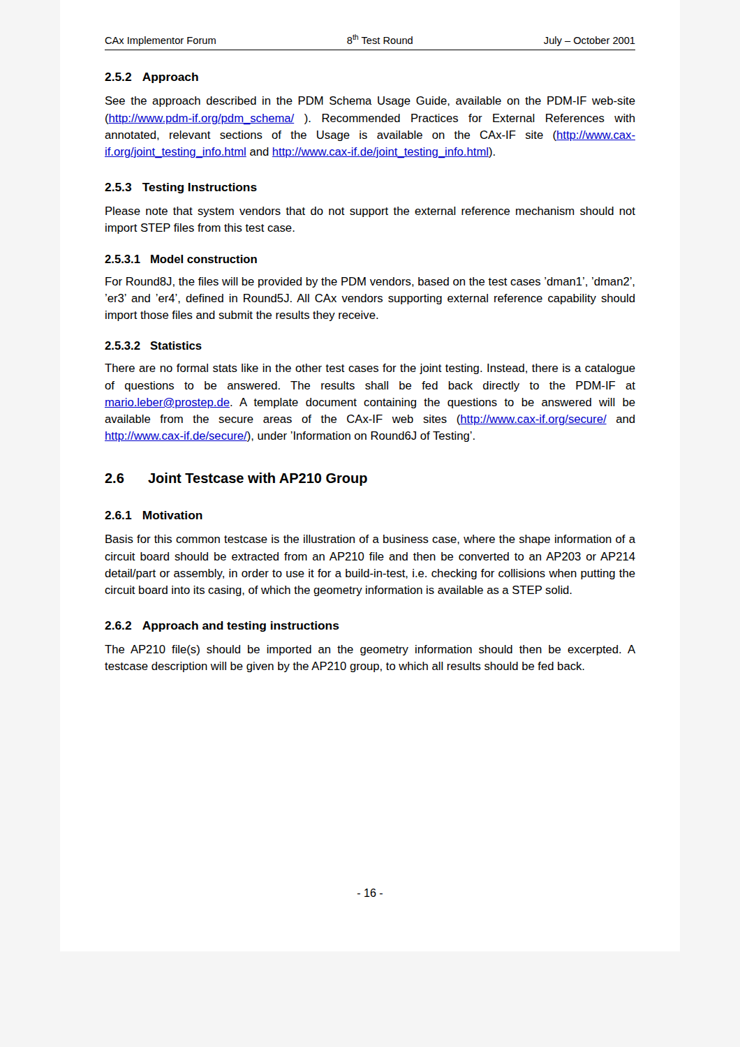CAx Implementor Forum 8th Test Round July – October 2001
2.5.2 Approach
See the approach described in the PDM Schema Usage Guide, available on the PDM-IF web-site (http://www.pdm-if.org/pdm_schema/ ). Recommended Practices for External References with annotated, relevant sections of the Usage is available on the CAx-IF site (http://www.cax-if.org/joint_testing_info.html and http://www.cax-if.de/joint_testing_info.html).
2.5.3 Testing Instructions
Please note that system vendors that do not support the external reference mechanism should not import STEP files from this test case.
2.5.3.1 Model construction
For Round8J, the files will be provided by the PDM vendors, based on the test cases ’dman1’, ’dman2’, ’er3’ and ’er4’, defined in Round5J. All CAx vendors supporting external reference capability should import those files and submit the results they receive.
2.5.3.2 Statistics
There are no formal stats like in the other test cases for the joint testing. Instead, there is a catalogue of questions to be answered. The results shall be fed back directly to the PDM-IF at mario.leber@prostep.de. A template document containing the questions to be answered will be available from the secure areas of the CAx-IF web sites (http://www.cax-if.org/secure/ and http://www.cax-if.de/secure/), under ’Information on Round6J of Testing’.
2.6 Joint Testcase with AP210 Group
2.6.1 Motivation
Basis for this common testcase is the illustration of a business case, where the shape information of a circuit board should be extracted from an AP210 file and then be converted to an AP203 or AP214 detail/part or assembly, in order to use it for a build-in-test, i.e. checking for collisions when putting the circuit board into its casing, of which the geometry information is available as a STEP solid.
2.6.2 Approach and testing instructions
The AP210 file(s) should be imported an the geometry information should then be excerpted. A testcase description will be given by the AP210 group, to which all results should be fed back.
- 16 -